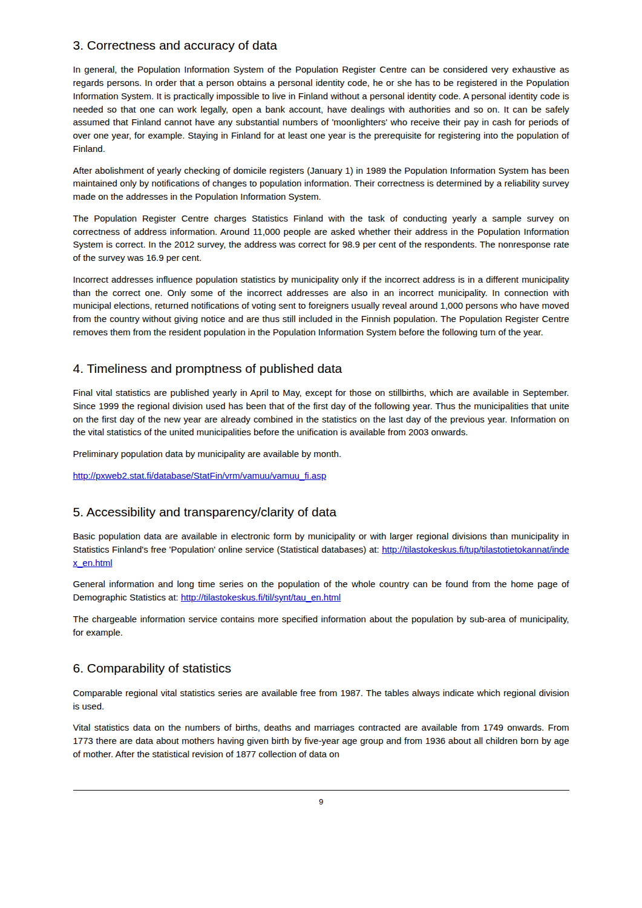3. Correctness and accuracy of data
In general, the Population Information System of the Population Register Centre can be considered very exhaustive as regards persons. In order that a person obtains a personal identity code, he or she has to be registered in the Population Information System. It is practically impossible to live in Finland without a personal identity code. A personal identity code is needed so that one can work legally, open a bank account, have dealings with authorities and so on. It can be safely assumed that Finland cannot have any substantial numbers of 'moonlighters' who receive their pay in cash for periods of over one year, for example. Staying in Finland for at least one year is the prerequisite for registering into the population of Finland.
After abolishment of yearly checking of domicile registers (January 1) in 1989 the Population Information System has been maintained only by notifications of changes to population information. Their correctness is determined by a reliability survey made on the addresses in the Population Information System.
The Population Register Centre charges Statistics Finland with the task of conducting yearly a sample survey on correctness of address information. Around 11,000 people are asked whether their address in the Population Information System is correct. In the 2012 survey, the address was correct for 98.9 per cent of the respondents. The nonresponse rate of the survey was 16.9 per cent.
Incorrect addresses influence population statistics by municipality only if the incorrect address is in a different municipality than the correct one. Only some of the incorrect addresses are also in an incorrect municipality. In connection with municipal elections, returned notifications of voting sent to foreigners usually reveal around 1,000 persons who have moved from the country without giving notice and are thus still included in the Finnish population. The Population Register Centre removes them from the resident population in the Population Information System before the following turn of the year.
4. Timeliness and promptness of published data
Final vital statistics are published yearly in April to May, except for those on stillbirths, which are available in September. Since 1999 the regional division used has been that of the first day of the following year. Thus the municipalities that unite on the first day of the new year are already combined in the statistics on the last day of the previous year. Information on the vital statistics of the united municipalities before the unification is available from 2003 onwards.
Preliminary population data by municipality are available by month.
http://pxweb2.stat.fi/database/StatFin/vrm/vamuu/vamuu_fi.asp
5. Accessibility and transparency/clarity of data
Basic population data are available in electronic form by municipality or with larger regional divisions than municipality in Statistics Finland's free 'Population' online service (Statistical databases) at: http://tilastokeskus.fi/tup/tilastotietokannat/index_en.html
General information and long time series on the population of the whole country can be found from the home page of Demographic Statistics at: http://tilastokeskus.fi/til/synt/tau_en.html
The chargeable information service contains more specified information about the population by sub-area of municipality, for example.
6. Comparability of statistics
Comparable regional vital statistics series are available free from 1987. The tables always indicate which regional division is used.
Vital statistics data on the numbers of births, deaths and marriages contracted are available from 1749 onwards. From 1773 there are data about mothers having given birth by five-year age group and from 1936 about all children born by age of mother. After the statistical revision of 1877 collection of data on
9